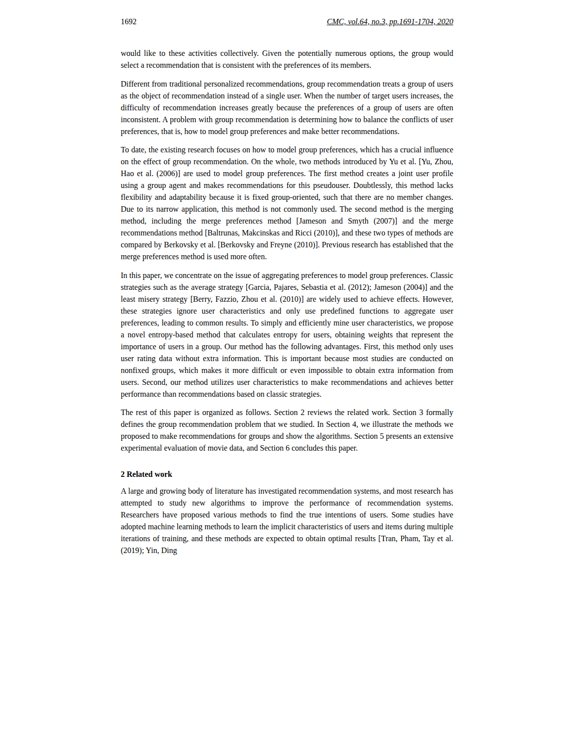1692 CMC, vol.64, no.3, pp.1691-1704, 2020
would like to these activities collectively. Given the potentially numerous options, the group would select a recommendation that is consistent with the preferences of its members.
Different from traditional personalized recommendations, group recommendation treats a group of users as the object of recommendation instead of a single user. When the number of target users increases, the difficulty of recommendation increases greatly because the preferences of a group of users are often inconsistent. A problem with group recommendation is determining how to balance the conflicts of user preferences, that is, how to model group preferences and make better recommendations.
To date, the existing research focuses on how to model group preferences, which has a crucial influence on the effect of group recommendation. On the whole, two methods introduced by Yu et al. [Yu, Zhou, Hao et al. (2006)] are used to model group preferences. The first method creates a joint user profile using a group agent and makes recommendations for this pseudouser. Doubtlessly, this method lacks flexibility and adaptability because it is fixed group-oriented, such that there are no member changes. Due to its narrow application, this method is not commonly used. The second method is the merging method, including the merge preferences method [Jameson and Smyth (2007)] and the merge recommendations method [Baltrunas, Makcinskas and Ricci (2010)], and these two types of methods are compared by Berkovsky et al. [Berkovsky and Freyne (2010)]. Previous research has established that the merge preferences method is used more often.
In this paper, we concentrate on the issue of aggregating preferences to model group preferences. Classic strategies such as the average strategy [Garcia, Pajares, Sebastia et al. (2012); Jameson (2004)] and the least misery strategy [Berry, Fazzio, Zhou et al. (2010)] are widely used to achieve effects. However, these strategies ignore user characteristics and only use predefined functions to aggregate user preferences, leading to common results. To simply and efficiently mine user characteristics, we propose a novel entropy-based method that calculates entropy for users, obtaining weights that represent the importance of users in a group. Our method has the following advantages. First, this method only uses user rating data without extra information. This is important because most studies are conducted on nonfixed groups, which makes it more difficult or even impossible to obtain extra information from users. Second, our method utilizes user characteristics to make recommendations and achieves better performance than recommendations based on classic strategies.
The rest of this paper is organized as follows. Section 2 reviews the related work. Section 3 formally defines the group recommendation problem that we studied. In Section 4, we illustrate the methods we proposed to make recommendations for groups and show the algorithms. Section 5 presents an extensive experimental evaluation of movie data, and Section 6 concludes this paper.
2 Related work
A large and growing body of literature has investigated recommendation systems, and most research has attempted to study new algorithms to improve the performance of recommendation systems. Researchers have proposed various methods to find the true intentions of users. Some studies have adopted machine learning methods to learn the implicit characteristics of users and items during multiple iterations of training, and these methods are expected to obtain optimal results [Tran, Pham, Tay et al. (2019); Yin, Ding